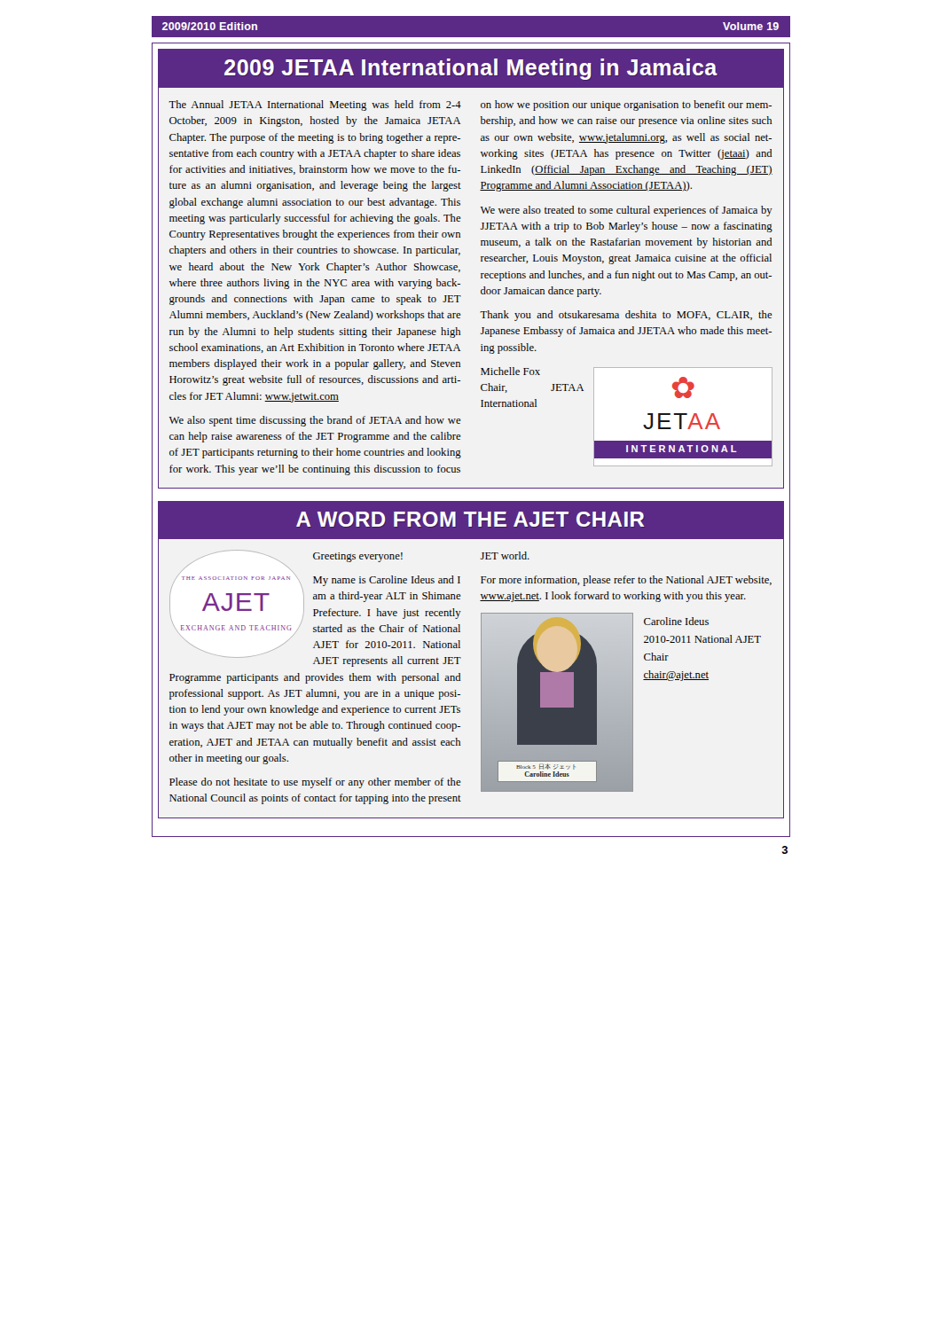2009/2010 Edition Volume 19
2009 JETAA International Meeting in Jamaica
The Annual JETAA International Meeting was held from 2-4 October, 2009 in Kingston, hosted by the Jamaica JETAA Chapter. The purpose of the meeting is to bring together a representative from each country with a JETAA chapter to share ideas for activities and initiatives, brainstorm how we move to the future as an alumni organisation, and leverage being the largest global exchange alumni association to our best advantage. This meeting was particularly successful for achieving the goals. The Country Representatives brought the experiences from their own chapters and others in their countries to showcase. In particular, we heard about the New York Chapter’s Author Showcase, where three authors living in the NYC area with varying backgrounds and connections with Japan came to speak to JET Alumni members, Auckland’s (New Zealand) workshops that are run by the Alumni to help students sitting their Japanese high school examinations, an Art Exhibition in Toronto where JETAA members displayed their work in a popular gallery, and Steven Horowitz’s great website full of resources, discussions and articles for JET Alumni: www.jetwit.com
We also spent time discussing the brand of JETAA and how we can help raise awareness of the JET Programme and the calibre of JET participants returning to their home countries and looking for work. This year we’ll be continuing this discussion to focus on how we position our unique organisation to benefit our membership, and how we can raise our presence via online sites such as our own website, www.jetalumni.org, as well as social networking sites (JETAA has presence on Twitter (jetaai) and LinkedIn (Official Japan Exchange and Teaching (JET) Programme and Alumni Association (JETAA)).
We were also treated to some cultural experiences of Jamaica by JJETAA with a trip to Bob Marley’s house – now a fascinating museum, a talk on the Rastafarian movement by historian and researcher, Louis Moyston, great Jamaica cuisine at the official receptions and lunches, and a fun night out to Mas Camp, an outdoor Jamaican dance party.
Thank you and otsukaresama deshita to MOFA, CLAIR, the Japanese Embassy of Jamaica and JJETAA who made this meeting possible.
✿
JETAA
INTERNATIONAL
Michelle Fox
Chair, JETAA International
A WORD FROM THE AJET CHAIR
The Association for Japan
AJET
Exchange and Teaching
Greetings everyone!
My name is Caroline Ideus and I am a third-year ALT in Shimane Prefecture. I have just recently started as the Chair of National AJET for 2010-2011. National AJET represents all current JET Programme participants and provides them with personal and professional support. As JET alumni, you are in a unique position to lend your own knowledge and experience to current JETs in ways that AJET may not be able to. Through continued cooperation, AJET and JETAA can mutually benefit and assist each other in meeting our goals.
Please do not hesitate to use myself or any other member of the National Council as points of contact for tapping into the present JET world.
For more information, please refer to the National AJET website, www.ajet.net. I look forward to working with you this year.
Block 5 日本 ジェットCaroline Ideus
Caroline Ideus
2010-2011 National AJET
Chair
chair@ajet.net
3